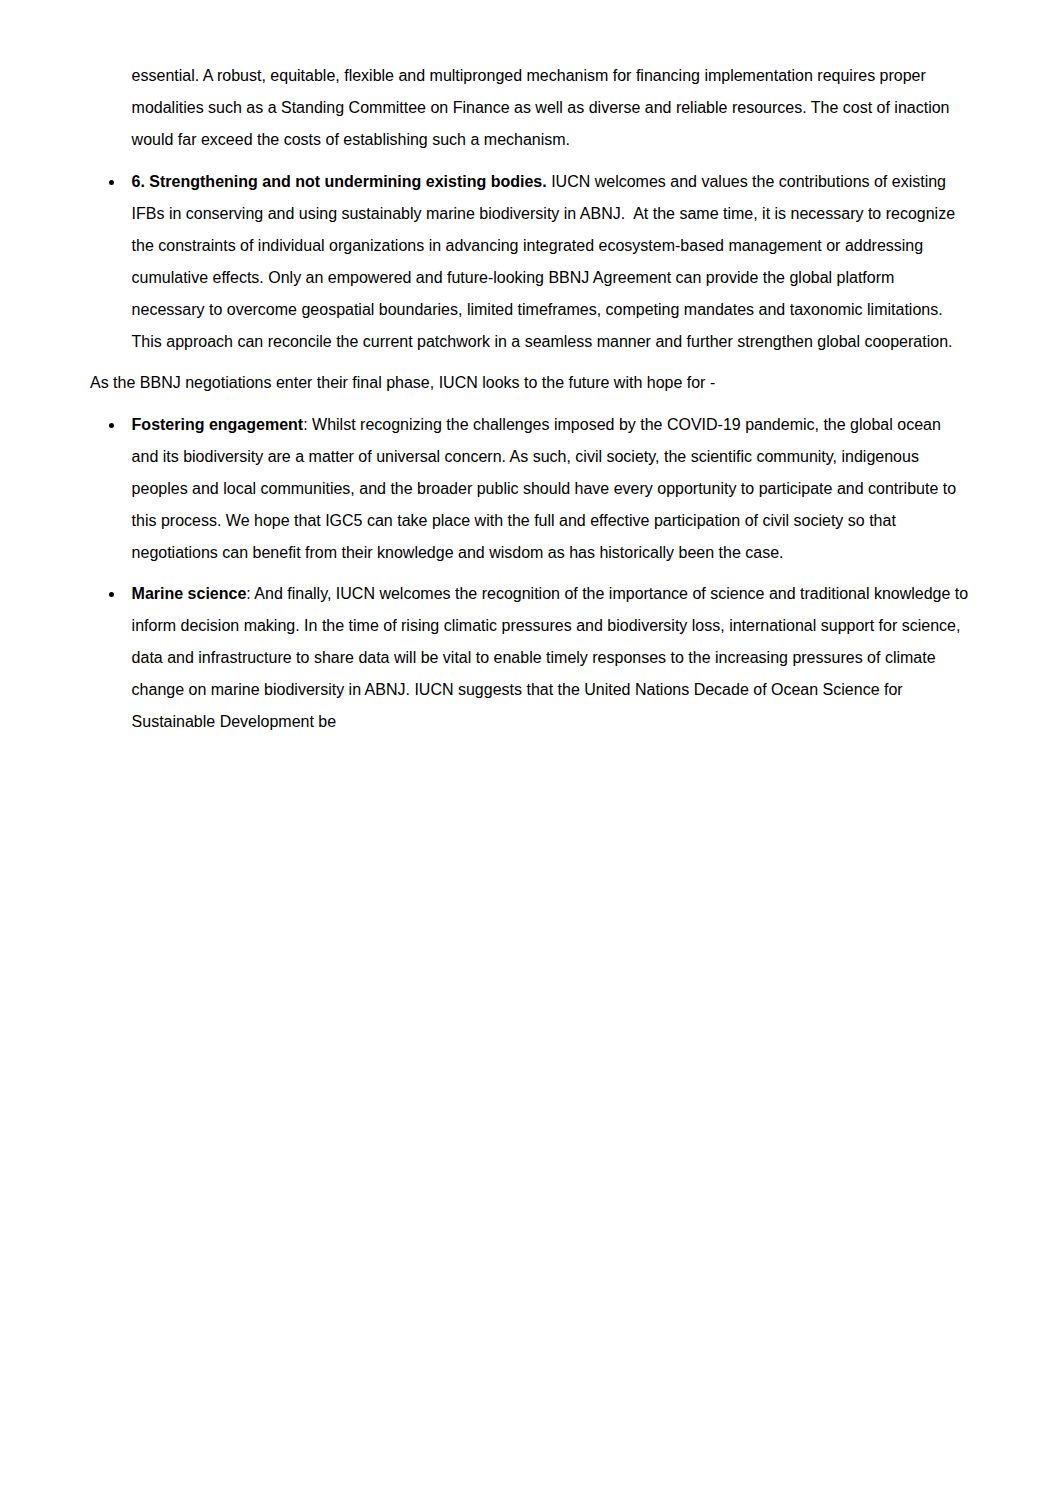essential. A robust, equitable, flexible and multipronged mechanism for financing implementation requires proper modalities such as a Standing Committee on Finance as well as diverse and reliable resources. The cost of inaction would far exceed the costs of establishing such a mechanism.
6. Strengthening and not undermining existing bodies. IUCN welcomes and values the contributions of existing IFBs in conserving and using sustainably marine biodiversity in ABNJ. At the same time, it is necessary to recognize the constraints of individual organizations in advancing integrated ecosystem-based management or addressing cumulative effects. Only an empowered and future-looking BBNJ Agreement can provide the global platform necessary to overcome geospatial boundaries, limited timeframes, competing mandates and taxonomic limitations. This approach can reconcile the current patchwork in a seamless manner and further strengthen global cooperation.
As the BBNJ negotiations enter their final phase, IUCN looks to the future with hope for -
Fostering engagement: Whilst recognizing the challenges imposed by the COVID-19 pandemic, the global ocean and its biodiversity are a matter of universal concern. As such, civil society, the scientific community, indigenous peoples and local communities, and the broader public should have every opportunity to participate and contribute to this process. We hope that IGC5 can take place with the full and effective participation of civil society so that negotiations can benefit from their knowledge and wisdom as has historically been the case.
Marine science: And finally, IUCN welcomes the recognition of the importance of science and traditional knowledge to inform decision making. In the time of rising climatic pressures and biodiversity loss, international support for science, data and infrastructure to share data will be vital to enable timely responses to the increasing pressures of climate change on marine biodiversity in ABNJ. IUCN suggests that the United Nations Decade of Ocean Science for Sustainable Development be